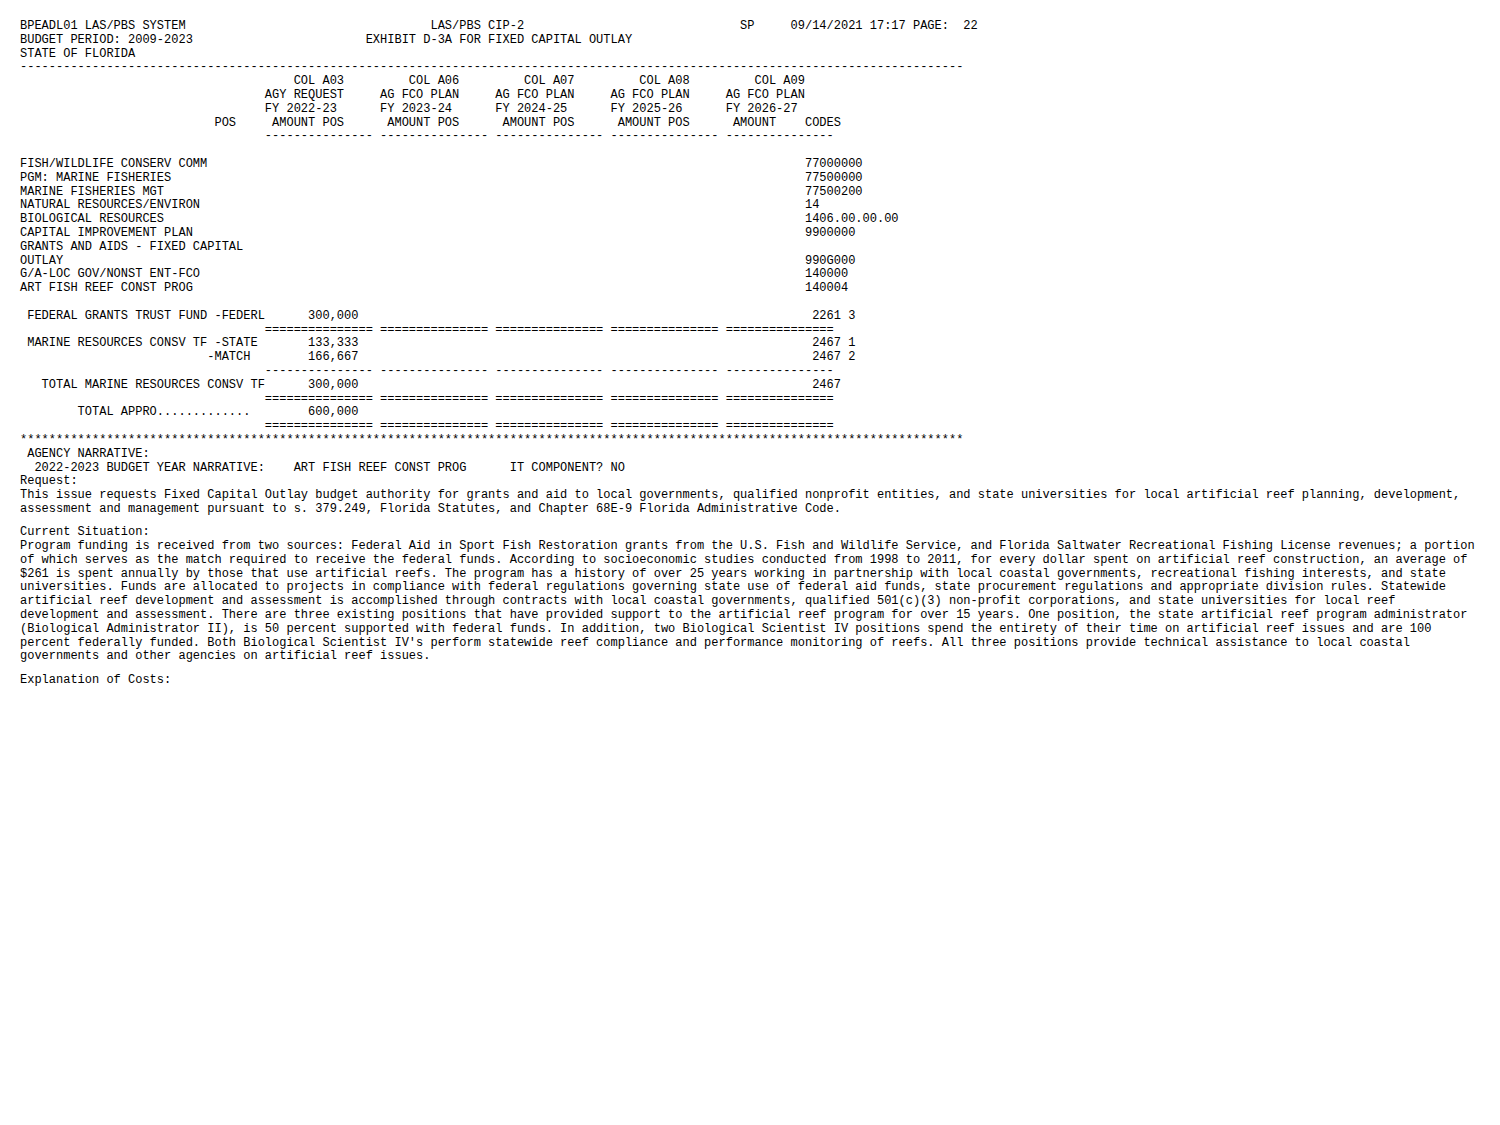BPEADL01 LAS/PBS SYSTEM                                  LAS/PBS CIP-2                              SP     09/14/2021 17:17 PAGE:  22
BUDGET PERIOD: 2009-2023                        EXHIBIT D-3A FOR FIXED CAPITAL OUTLAY
STATE OF FLORIDA
-----------------------------------------------------------------------------------------------------------------------------------
                                      COL A03         COL A06         COL A07         COL A08         COL A09
                                  AGY REQUEST     AG FCO PLAN     AG FCO PLAN     AG FCO PLAN     AG FCO PLAN
                                  FY 2022-23      FY 2023-24      FY 2024-25      FY 2025-26      FY 2026-27
                           POS     AMOUNT POS      AMOUNT POS      AMOUNT POS      AMOUNT POS      AMOUNT    CODES
                                  --------------- --------------- --------------- --------------- ---------------

FISH/WILDLIFE CONSERV COMM                                                                                   77000000
PGM: MARINE FISHERIES                                                                                        77500000
MARINE FISHERIES MGT                                                                                         77500200
NATURAL RESOURCES/ENVIRON                                                                                    14
BIOLOGICAL RESOURCES                                                                                         1406.00.00.00
CAPITAL IMPROVEMENT PLAN                                                                                     9900000
GRANTS AND AIDS - FIXED CAPITAL
OUTLAY                                                                                                       990G000
G/A-LOC GOV/NONST ENT-FCO                                                                                    140000
ART FISH REEF CONST PROG                                                                                     140004

 FEDERAL GRANTS TRUST FUND -FEDERL      300,000                                                               2261 3
                                  =============== =============== =============== =============== ===============
 MARINE RESOURCES CONSV TF -STATE       133,333                                                               2467 1
                          -MATCH        166,667                                                               2467 2
                                  --------------- --------------- --------------- --------------- ---------------
   TOTAL MARINE RESOURCES CONSV TF      300,000                                                               2467
                                  =============== =============== =============== =============== ===============
        TOTAL APPRO.............        600,000
                                  =============== =============== =============== =============== ===============
***********************************************************************************************************************************
 AGENCY NARRATIVE:
  2022-2023 BUDGET YEAR NARRATIVE:    ART FISH REEF CONST PROG      IT COMPONENT? NO
Request:
This issue requests Fixed Capital Outlay budget authority for grants and aid to local governments, qualified nonprofit entities, and state universities for local artificial reef planning, development, assessment and management pursuant to s. 379.249, Florida Statutes, and Chapter 68E-9 Florida Administrative Code.
Current Situation:
Program funding is received from two sources: Federal Aid in Sport Fish Restoration grants from the U.S. Fish and Wildlife Service, and Florida Saltwater Recreational Fishing License revenues; a portion of which serves as the match required to receive the federal funds. According to socioeconomic studies conducted from 1998 to 2011, for every dollar spent on artificial reef construction, an average of $261 is spent annually by those that use artificial reefs. The program has a history of over 25 years working in partnership with local coastal governments, recreational fishing interests, and state universities. Funds are allocated to projects in compliance with federal regulations governing state use of federal aid funds, state procurement regulations and appropriate division rules. Statewide artificial reef development and assessment is accomplished through contracts with local coastal governments, qualified 501(c)(3) non-profit corporations, and state universities for local reef development and assessment. There are three existing positions that have provided support to the artificial reef program for over 15 years. One position, the state artificial reef program administrator (Biological Administrator II), is 50 percent supported with federal funds. In addition, two Biological Scientist IV positions spend the entirety of their time on artificial reef issues and are 100 percent federally funded. Both Biological Scientist IV's perform statewide reef compliance and performance monitoring of reefs. All three positions provide technical assistance to local coastal governments and other agencies on artificial reef issues.
Explanation of Costs: